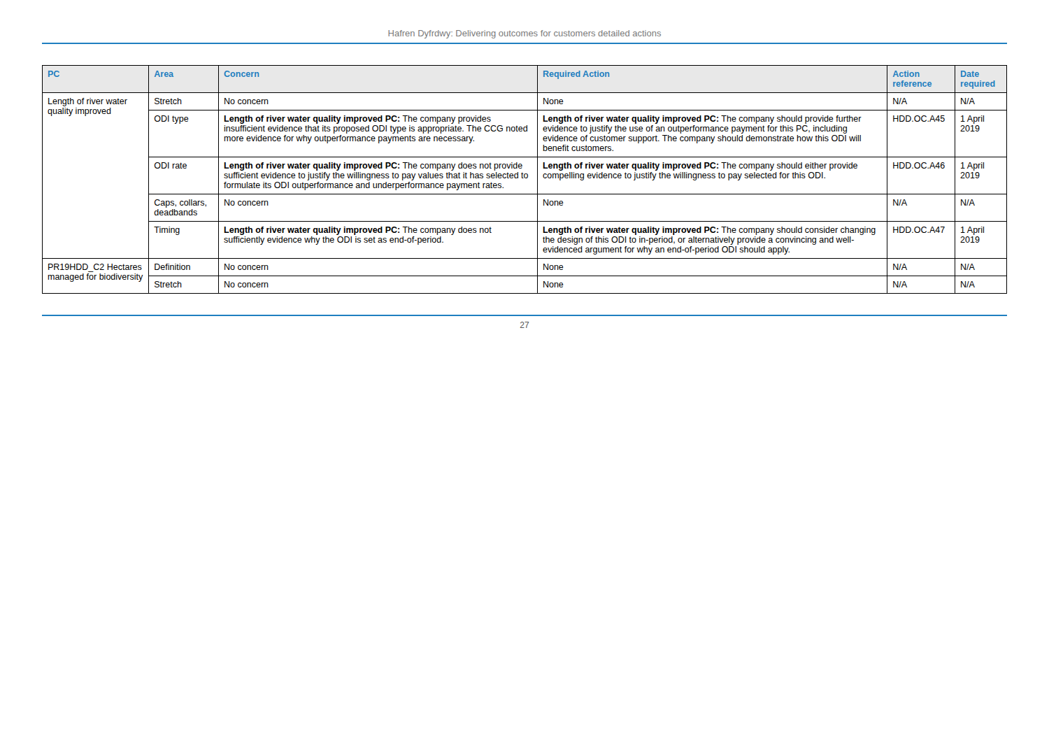Hafren Dyfrdwy: Delivering outcomes for customers detailed actions
| PC | Area | Concern | Required Action | Action reference | Date required |
| --- | --- | --- | --- | --- | --- |
| Length of river water quality improved | Stretch | No concern | None | N/A | N/A |
| ODI type | Length of river water quality improved PC: The company provides insufficient evidence that its proposed ODI type is appropriate. The CCG noted more evidence for why outperformance payments are necessary. | Length of river water quality improved PC: The company should provide further evidence to justify the use of an outperformance payment for this PC, including evidence of customer support. The company should demonstrate how this ODI will benefit customers. | HDD.OC.A45 | 1 April 2019 |
| ODI rate | Length of river water quality improved PC: The company does not provide sufficient evidence to justify the willingness to pay values that it has selected to formulate its ODI outperformance and underperformance payment rates. | Length of river water quality improved PC: The company should either provide compelling evidence to justify the willingness to pay selected for this ODI. | HDD.OC.A46 | 1 April 2019 |
| Caps, collars, deadbands | No concern | None | N/A | N/A |
| Timing | Length of river water quality improved PC: The company does not sufficiently evidence why the ODI is set as end-of-period. | Length of river water quality improved PC: The company should consider changing the design of this ODI to in-period, or alternatively provide a convincing and well-evidenced argument for why an end-of-period ODI should apply. | HDD.OC.A47 | 1 April 2019 |
| PR19HDD_C2 Hectares managed for biodiversity | Definition | No concern | None | N/A | N/A |
| Stretch | No concern | None | N/A | N/A |
27